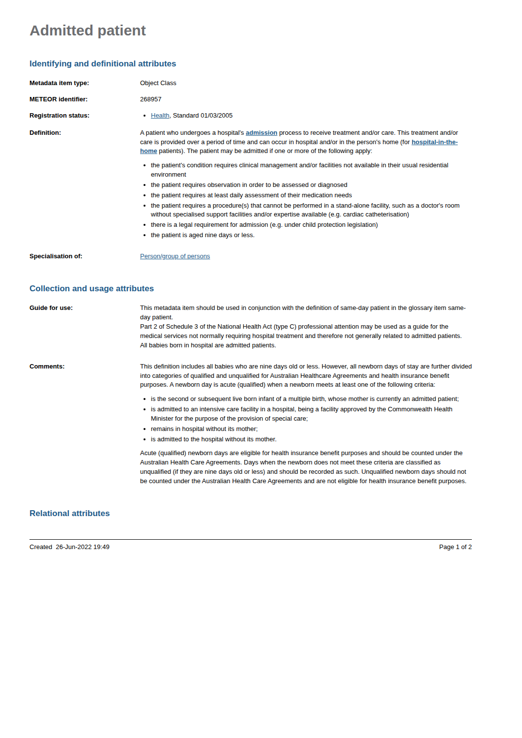Admitted patient
Identifying and definitional attributes
| Metadata item type: | Object Class |
| METEOR identifier: | 268957 |
| Registration status: | Health , Standard 01/03/2005 |
| Definition: | A patient who undergoes a hospital's admission process to receive treatment and/or care. This treatment and/or care is provided over a period of time and can occur in hospital and/or in the person's home (for hospital-in-the-home patients). The patient may be admitted if one or more of the following apply: the patient's condition requires clinical management and/or facilities not available in their usual residential environment the patient requires observation in order to be assessed or diagnosed the patient requires at least daily assessment of their medication needs the patient requires a procedure(s) that cannot be performed in a stand-alone facility, such as a doctor's room without specialised support facilities and/or expertise available (e.g. cardiac catheterisation) there is a legal requirement for admission (e.g. under child protection legislation) the patient is aged nine days or less. |
| Specialisation of: | Person/group of persons |
Collection and usage attributes
| Guide for use: | This metadata item should be used in conjunction with the definition of same-day patient in the glossary item same-day patient. Part 2 of Schedule 3 of the National Health Act (type C) professional attention may be used as a guide for the medical services not normally requiring hospital treatment and therefore not generally related to admitted patients. All babies born in hospital are admitted patients. |
| Comments: | This definition includes all babies who are nine days old or less. However, all newborn days of stay are further divided into categories of qualified and unqualified for Australian Healthcare Agreements and health insurance benefit purposes. A newborn day is acute (qualified) when a newborn meets at least one of the following criteria: is the second or subsequent live born infant of a multiple birth, whose mother is currently an admitted patient; is admitted to an intensive care facility in a hospital, being a facility approved by the Commonwealth Health Minister for the purpose of the provision of special care; remains in hospital without its mother; is admitted to the hospital without its mother. Acute (qualified) newborn days are eligible for health insurance benefit purposes and should be counted under the Australian Health Care Agreements. Days when the newborn does not meet these criteria are classified as unqualified (if they are nine days old or less) and should be recorded as such. Unqualified newborn days should not be counted under the Australian Health Care Agreements and are not eligible for health insurance benefit purposes. |
Relational attributes
Created 26-Jun-2022 19:49 Page 1 of 2